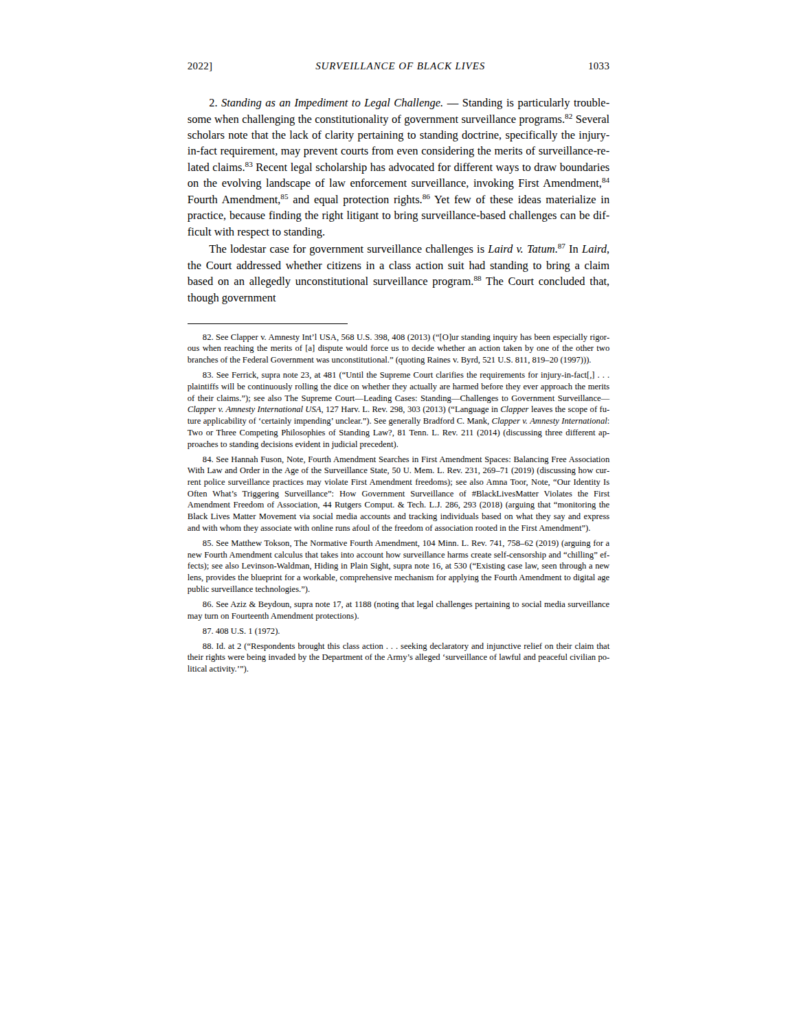2022] Surveillance of Black Lives 1033
2. Standing as an Impediment to Legal Challenge. — Standing is particularly troublesome when challenging the constitutionality of government surveillance programs.82 Several scholars note that the lack of clarity pertaining to standing doctrine, specifically the injury-in-fact requirement, may prevent courts from even considering the merits of surveillance-related claims.83 Recent legal scholarship has advocated for different ways to draw boundaries on the evolving landscape of law enforcement surveillance, invoking First Amendment,84 Fourth Amendment,85 and equal protection rights.86 Yet few of these ideas materialize in practice, because finding the right litigant to bring surveillance-based challenges can be difficult with respect to standing.
The lodestar case for government surveillance challenges is Laird v. Tatum.87 In Laird, the Court addressed whether citizens in a class action suit had standing to bring a claim based on an allegedly unconstitutional surveillance program.88 The Court concluded that, though government
82. See Clapper v. Amnesty Int’l USA, 568 U.S. 398, 408 (2013) (“[O]ur standing inquiry has been especially rigorous when reaching the merits of [a] dispute would force us to decide whether an action taken by one of the other two branches of the Federal Government was unconstitutional.” (quoting Raines v. Byrd, 521 U.S. 811, 819–20 (1997))).
83. See Ferrick, supra note 23, at 481 (“Until the Supreme Court clarifies the requirements for injury-in-fact[,] . . . plaintiffs will be continuously rolling the dice on whether they actually are harmed before they ever approach the merits of their claims.”); see also The Supreme Court—Leading Cases: Standing—Challenges to Government Surveillance—Clapper v. Amnesty International USA, 127 Harv. L. Rev. 298, 303 (2013) (“Language in Clapper leaves the scope of future applicability of ‘certainly impending’ unclear.”). See generally Bradford C. Mank, Clapper v. Amnesty International: Two or Three Competing Philosophies of Standing Law?, 81 Tenn. L. Rev. 211 (2014) (discussing three different approaches to standing decisions evident in judicial precedent).
84. See Hannah Fuson, Note, Fourth Amendment Searches in First Amendment Spaces: Balancing Free Association With Law and Order in the Age of the Surveillance State, 50 U. Mem. L. Rev. 231, 269–71 (2019) (discussing how current police surveillance practices may violate First Amendment freedoms); see also Amna Toor, Note, “Our Identity Is Often What’s Triggering Surveillance”: How Government Surveillance of #BlackLivesMatter Violates the First Amendment Freedom of Association, 44 Rutgers Comput. & Tech. L.J. 286, 293 (2018) (arguing that “monitoring the Black Lives Matter Movement via social media accounts and tracking individuals based on what they say and express and with whom they associate with online runs afoul of the freedom of association rooted in the First Amendment”).
85. See Matthew Tokson, The Normative Fourth Amendment, 104 Minn. L. Rev. 741, 758–62 (2019) (arguing for a new Fourth Amendment calculus that takes into account how surveillance harms create self-censorship and “chilling” effects); see also Levinson-Waldman, Hiding in Plain Sight, supra note 16, at 530 (“Existing case law, seen through a new lens, provides the blueprint for a workable, comprehensive mechanism for applying the Fourth Amendment to digital age public surveillance technologies.”).
86. See Aziz & Beydoun, supra note 17, at 1188 (noting that legal challenges pertaining to social media surveillance may turn on Fourteenth Amendment protections).
87. 408 U.S. 1 (1972).
88. Id. at 2 (“Respondents brought this class action . . . seeking declaratory and injunctive relief on their claim that their rights were being invaded by the Department of the Army’s alleged ‘surveillance of lawful and peaceful civilian political activity.’”).